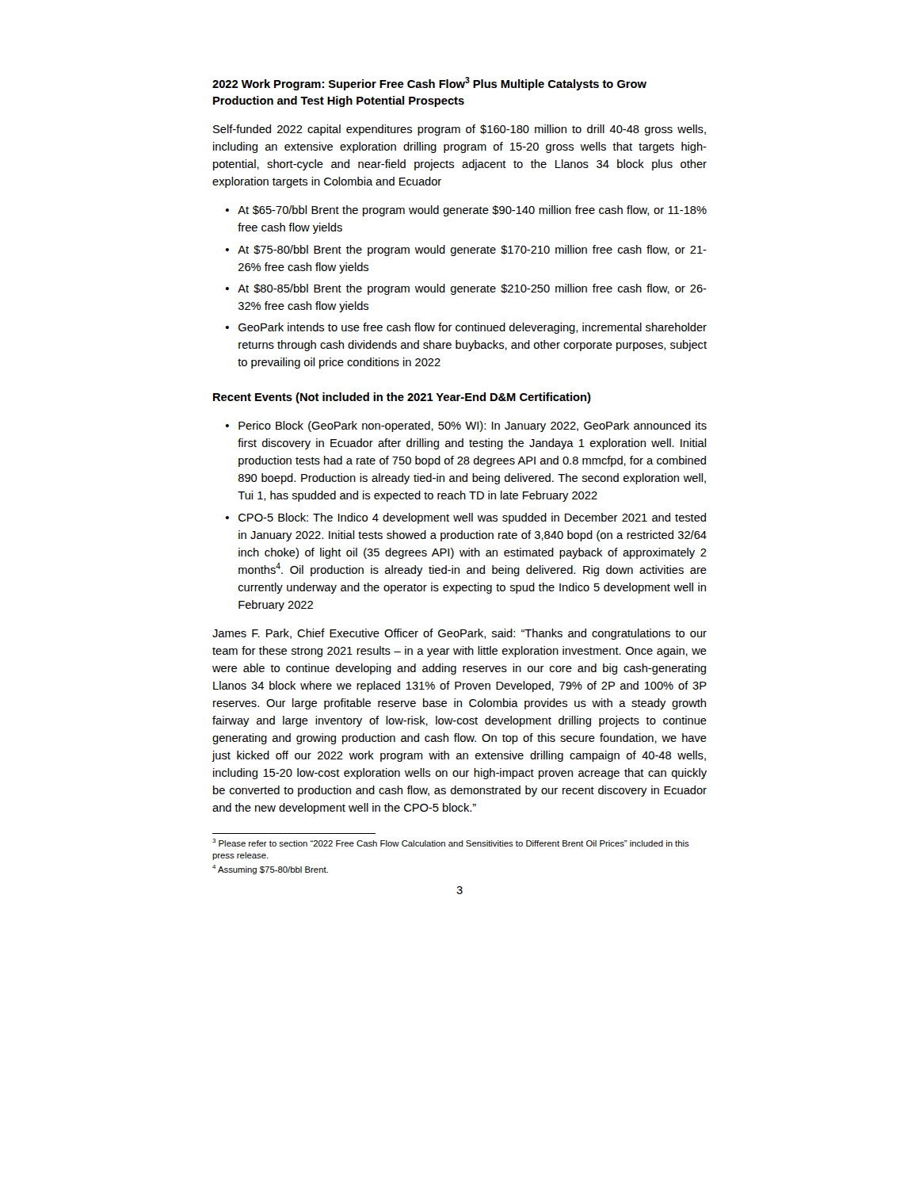2022 Work Program: Superior Free Cash Flow3 Plus Multiple Catalysts to Grow Production and Test High Potential Prospects
Self-funded 2022 capital expenditures program of $160-180 million to drill 40-48 gross wells, including an extensive exploration drilling program of 15-20 gross wells that targets high-potential, short-cycle and near-field projects adjacent to the Llanos 34 block plus other exploration targets in Colombia and Ecuador
At $65-70/bbl Brent the program would generate $90-140 million free cash flow, or 11-18% free cash flow yields
At $75-80/bbl Brent the program would generate $170-210 million free cash flow, or 21-26% free cash flow yields
At $80-85/bbl Brent the program would generate $210-250 million free cash flow, or 26-32% free cash flow yields
GeoPark intends to use free cash flow for continued deleveraging, incremental shareholder returns through cash dividends and share buybacks, and other corporate purposes, subject to prevailing oil price conditions in 2022
Recent Events (Not included in the 2021 Year-End D&M Certification)
Perico Block (GeoPark non-operated, 50% WI): In January 2022, GeoPark announced its first discovery in Ecuador after drilling and testing the Jandaya 1 exploration well. Initial production tests had a rate of 750 bopd of 28 degrees API and 0.8 mmcfpd, for a combined 890 boepd. Production is already tied-in and being delivered. The second exploration well, Tui 1, has spudded and is expected to reach TD in late February 2022
CPO-5 Block: The Indico 4 development well was spudded in December 2021 and tested in January 2022. Initial tests showed a production rate of 3,840 bopd (on a restricted 32/64 inch choke) of light oil (35 degrees API) with an estimated payback of approximately 2 months4. Oil production is already tied-in and being delivered. Rig down activities are currently underway and the operator is expecting to spud the Indico 5 development well in February 2022
James F. Park, Chief Executive Officer of GeoPark, said: “Thanks and congratulations to our team for these strong 2021 results – in a year with little exploration investment. Once again, we were able to continue developing and adding reserves in our core and big cash-generating Llanos 34 block where we replaced 131% of Proven Developed, 79% of 2P and 100% of 3P reserves. Our large profitable reserve base in Colombia provides us with a steady growth fairway and large inventory of low-risk, low-cost development drilling projects to continue generating and growing production and cash flow. On top of this secure foundation, we have just kicked off our 2022 work program with an extensive drilling campaign of 40-48 wells, including 15-20 low-cost exploration wells on our high-impact proven acreage that can quickly be converted to production and cash flow, as demonstrated by our recent discovery in Ecuador and the new development well in the CPO-5 block.”
3 Please refer to section “2022 Free Cash Flow Calculation and Sensitivities to Different Brent Oil Prices” included in this press release.
4 Assuming $75-80/bbl Brent.
3